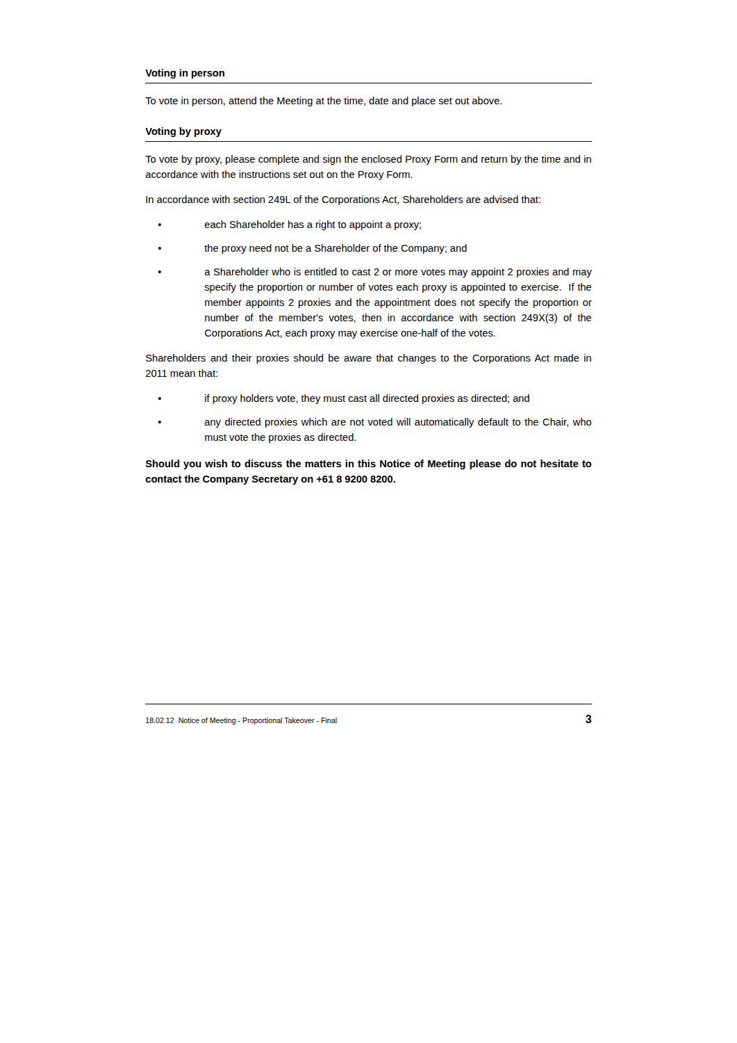Voting in person
To vote in person, attend the Meeting at the time, date and place set out above.
Voting by proxy
To vote by proxy, please complete and sign the enclosed Proxy Form and return by the time and in accordance with the instructions set out on the Proxy Form.
In accordance with section 249L of the Corporations Act, Shareholders are advised that:
each Shareholder has a right to appoint a proxy;
the proxy need not be a Shareholder of the Company; and
a Shareholder who is entitled to cast 2 or more votes may appoint 2 proxies and may specify the proportion or number of votes each proxy is appointed to exercise. If the member appoints 2 proxies and the appointment does not specify the proportion or number of the member's votes, then in accordance with section 249X(3) of the Corporations Act, each proxy may exercise one-half of the votes.
Shareholders and their proxies should be aware that changes to the Corporations Act made in 2011 mean that:
if proxy holders vote, they must cast all directed proxies as directed; and
any directed proxies which are not voted will automatically default to the Chair, who must vote the proxies as directed.
Should you wish to discuss the matters in this Notice of Meeting please do not hesitate to contact the Company Secretary on +61 8 9200 8200.
18.02.12 Notice of Meeting - Proportional Takeover - Final 3